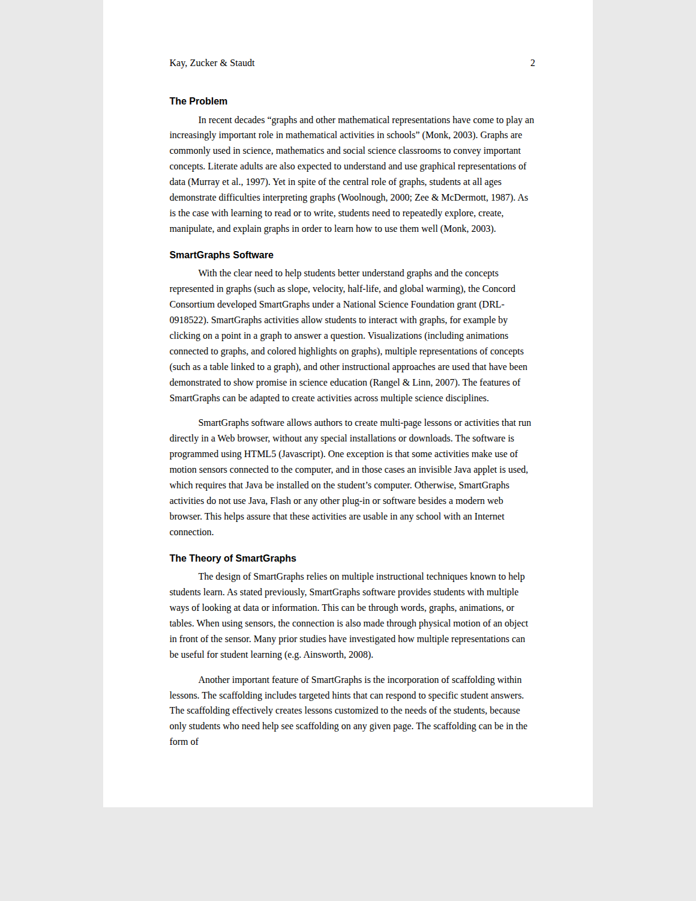Kay, Zucker & Staudt 2
The Problem
In recent decades “graphs and other mathematical representations have come to play an increasingly important role in mathematical activities in schools” (Monk, 2003). Graphs are commonly used in science, mathematics and social science classrooms to convey important concepts. Literate adults are also expected to understand and use graphical representations of data (Murray et al., 1997). Yet in spite of the central role of graphs, students at all ages demonstrate difficulties interpreting graphs (Woolnough, 2000; Zee & McDermott, 1987). As is the case with learning to read or to write, students need to repeatedly explore, create, manipulate, and explain graphs in order to learn how to use them well (Monk, 2003).
SmartGraphs Software
With the clear need to help students better understand graphs and the concepts represented in graphs (such as slope, velocity, half-life, and global warming), the Concord Consortium developed SmartGraphs under a National Science Foundation grant (DRL-0918522). SmartGraphs activities allow students to interact with graphs, for example by clicking on a point in a graph to answer a question. Visualizations (including animations connected to graphs, and colored highlights on graphs), multiple representations of concepts (such as a table linked to a graph), and other instructional approaches are used that have been demonstrated to show promise in science education (Rangel & Linn, 2007). The features of SmartGraphs can be adapted to create activities across multiple science disciplines.
SmartGraphs software allows authors to create multi-page lessons or activities that run directly in a Web browser, without any special installations or downloads. The software is programmed using HTML5 (Javascript). One exception is that some activities make use of motion sensors connected to the computer, and in those cases an invisible Java applet is used, which requires that Java be installed on the student’s computer. Otherwise, SmartGraphs activities do not use Java, Flash or any other plug-in or software besides a modern web browser. This helps assure that these activities are usable in any school with an Internet connection.
The Theory of SmartGraphs
The design of SmartGraphs relies on multiple instructional techniques known to help students learn. As stated previously, SmartGraphs software provides students with multiple ways of looking at data or information. This can be through words, graphs, animations, or tables. When using sensors, the connection is also made through physical motion of an object in front of the sensor. Many prior studies have investigated how multiple representations can be useful for student learning (e.g. Ainsworth, 2008).
Another important feature of SmartGraphs is the incorporation of scaffolding within lessons. The scaffolding includes targeted hints that can respond to specific student answers. The scaffolding effectively creates lessons customized to the needs of the students, because only students who need help see scaffolding on any given page. The scaffolding can be in the form of